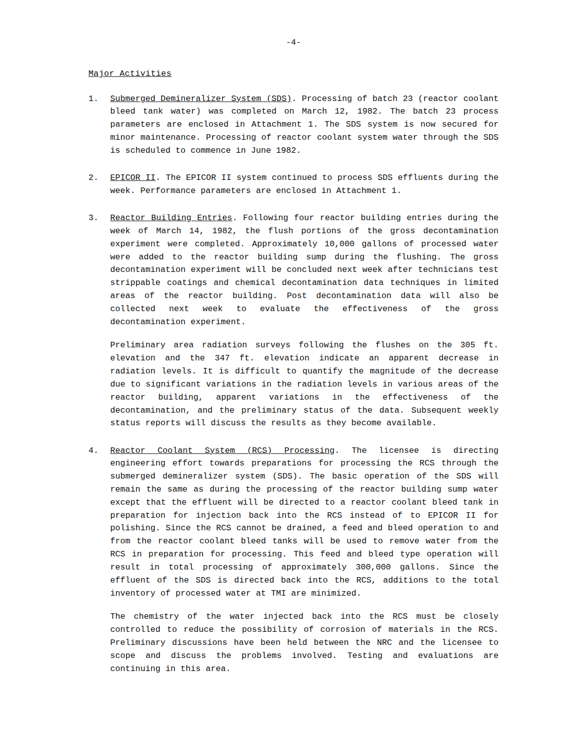-4-
Major Activities
1.
Submerged Demineralizer System (SDS). Processing of batch 23 (reactor coolant bleed tank water) was completed on March 12, 1982. The batch 23 process parameters are enclosed in Attachment 1. The SDS system is now secured for minor maintenance. Processing of reactor coolant system water through the SDS is scheduled to commence in June 1982.
2.
EPICOR II. The EPICOR II system continued to process SDS effluents during the week. Performance parameters are enclosed in Attachment 1.
3.
Reactor Building Entries. Following four reactor building entries during the week of March 14, 1982, the flush portions of the gross decontamination experiment were completed. Approximately 10,000 gallons of processed water were added to the reactor building sump during the flushing. The gross decontamination experiment will be concluded next week after technicians test strippable coatings and chemical decontamination data techniques in limited areas of the reactor building. Post decontamination data will also be collected next week to evaluate the effectiveness of the gross decontamination experiment.
Preliminary area radiation surveys following the flushes on the 305 ft. elevation and the 347 ft. elevation indicate an apparent decrease in radiation levels. It is difficult to quantify the magnitude of the decrease due to significant variations in the radiation levels in various areas of the reactor building, apparent variations in the effectiveness of the decontamination, and the preliminary status of the data. Subsequent weekly status reports will discuss the results as they become available.
4.
Reactor Coolant System (RCS) Processing. The licensee is directing engineering effort towards preparations for processing the RCS through the submerged demineralizer system (SDS). The basic operation of the SDS will remain the same as during the processing of the reactor building sump water except that the effluent will be directed to a reactor coolant bleed tank in preparation for injection back into the RCS instead of to EPICOR II for polishing. Since the RCS cannot be drained, a feed and bleed operation to and from the reactor coolant bleed tanks will be used to remove water from the RCS in preparation for processing. This feed and bleed type operation will result in total processing of approximately 300,000 gallons. Since the effluent of the SDS is directed back into the RCS, additions to the total inventory of processed water at TMI are minimized.
The chemistry of the water injected back into the RCS must be closely controlled to reduce the possibility of corrosion of materials in the RCS. Preliminary discussions have been held between the NRC and the licensee to scope and discuss the problems involved. Testing and evaluations are continuing in this area.